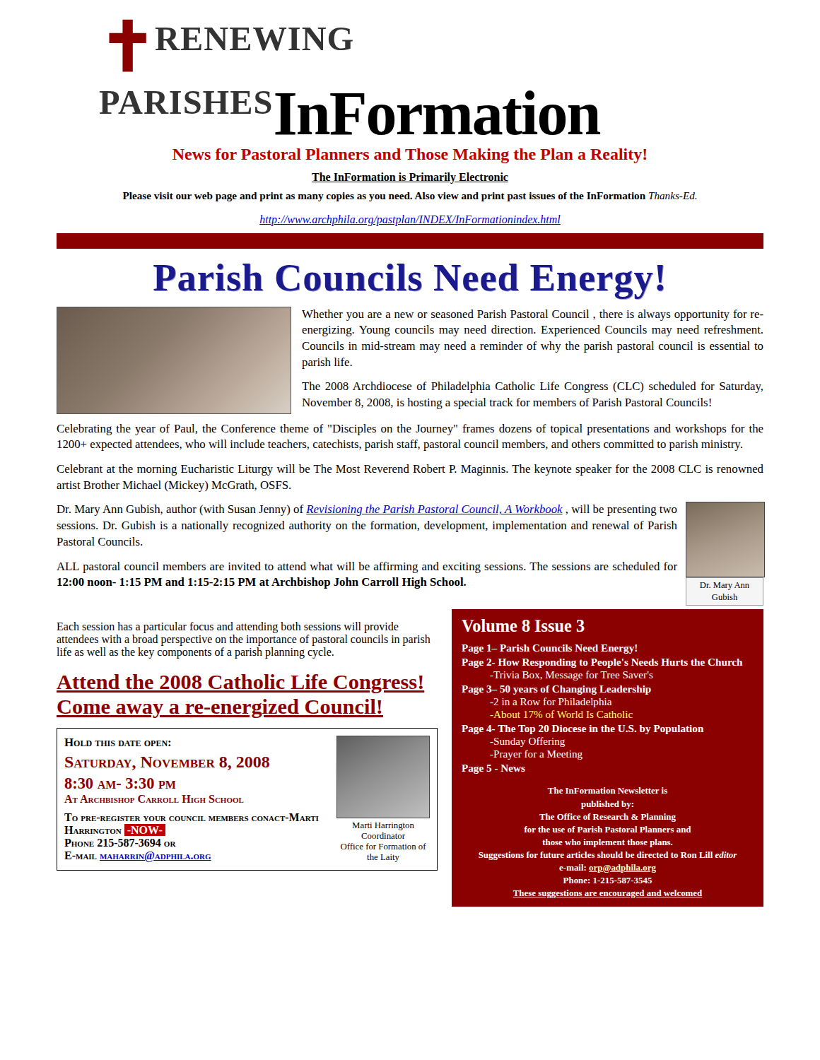✝RENEWING PARISHESInFormation
News for Pastoral Planners and Those Making the Plan a Reality!
The InFormation is Primarily Electronic
Please visit our web page and print as many copies as you need. Also view and print past issues of the InFormation Thanks-Ed.
http://www.archphila.org/pastplan/INDEX/InFormationindex.html
Parish Councils Need Energy!
Whether you are a new or seasoned Parish Pastoral Council , there is always opportunity for re-energizing. Young councils may need direction. Experienced Councils may need refreshment. Councils in mid-stream may need a reminder of why the parish pastoral council is essential to parish life.
The 2008 Archdiocese of Philadelphia Catholic Life Congress (CLC) scheduled for Saturday, November 8, 2008, is hosting a special track for members of Parish Pastoral Councils!
Celebrating the year of Paul, the Conference theme of "Disciples on the Journey" frames dozens of topical presentations and workshops for the 1200+ expected attendees, who will include teachers, catechists, parish staff, pastoral council members, and others committed to parish ministry.
Celebrant at the morning Eucharistic Liturgy will be The Most Reverend Robert P. Maginnis. The keynote speaker for the 2008 CLC is renowned artist Brother Michael (Mickey) McGrath, OSFS.
Dr. Mary Ann Gubish
Dr. Mary Ann Gubish, author (with Susan Jenny) of Revisioning the Parish Pastoral Council, A Workbook , will be presenting two sessions. Dr. Gubish is a nationally recognized authority on the formation, development, implementation and renewal of Parish Pastoral Councils.
ALL pastoral council members are invited to attend what will be affirming and exciting sessions. The sessions are scheduled for 12:00 noon- 1:15 PM and 1:15-2:15 PM at Archbishop John Carroll High School.
Each session has a particular focus and attending both sessions will provide attendees with a broad perspective on the importance of pastoral councils in parish life as well as the key components of a parish planning cycle.
Attend the 2008 Catholic Life Congress!
Come away a re-energized Council!
Hold this date open: Saturday, November 8, 2008 8:30 am- 3:30 pm At Archbishop Carroll High School To pre-register your council members conact-Marti Harrington -NOW-
Phone 215-587-3694 or
E-mail maharrin@adphila.org
Marti Harrington
Coordinator
Office for Formation of the Laity
Volume 8 Issue 3
Page 1– Parish Councils Need Energy!
Page 2- How Responding to People's Needs Hurts the Church -Trivia Box, Message for Tree Saver's
Page 3– 50 years of Changing Leadership -2 in a Row for Philadelphia -About 17% of World Is Catholic
Page 4- The Top 20 Diocese in the U.S. by Population -Sunday Offering -Prayer for a Meeting
Page 5 - News
The InFormation Newsletter is
published by:
The Office of Research & Planning
for the use of Parish Pastoral Planners and
those who implement those plans.
Suggestions for future articles should be directed to Ron Lill editor
e-mail: orp@adphila.org
Phone: 1-215-587-3545
These suggestions are encouraged and welcomed